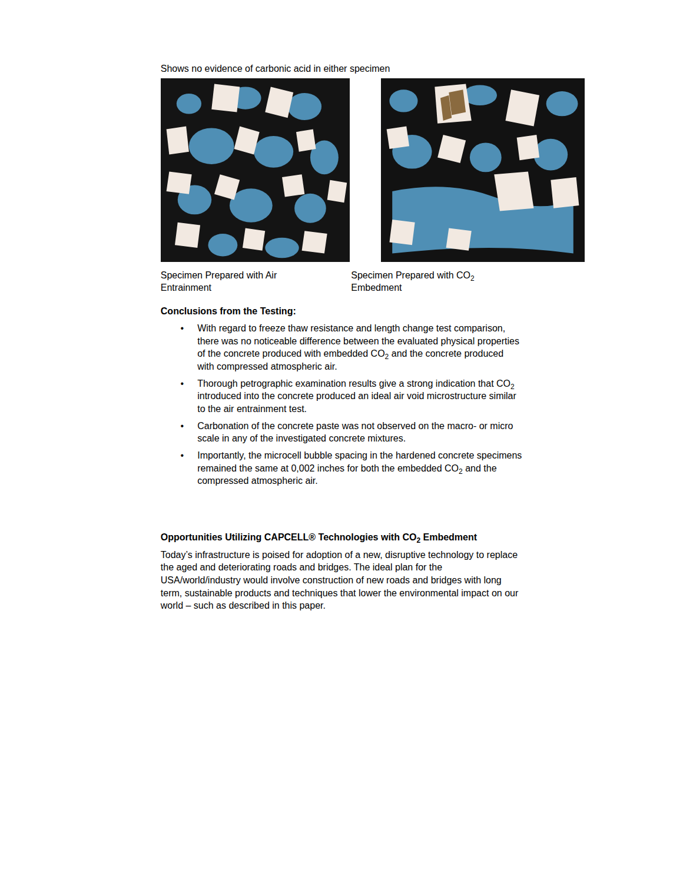Shows no evidence of carbonic acid in either specimen
Specimen Prepared with Air Entrainment
Specimen Prepared with CO2 Embedment
Conclusions from the Testing:
With regard to freeze thaw resistance and length change test comparison, there was no noticeable difference between the evaluated physical properties of the concrete produced with embedded CO2 and the concrete produced with compressed atmospheric air.
Thorough petrographic examination results give a strong indication that CO2 introduced into the concrete produced an ideal air void microstructure similar to the air entrainment test.
Carbonation of the concrete paste was not observed on the macro- or micro scale in any of the investigated concrete mixtures.
Importantly, the microcell bubble spacing in the hardened concrete specimens remained the same at 0,002 inches for both the embedded CO2 and the compressed atmospheric air.
Opportunities Utilizing CAPCELL® Technologies with CO2 Embedment
Today’s infrastructure is poised for adoption of a new, disruptive technology to replace the aged and deteriorating roads and bridges. The ideal plan for the USA/world/industry would involve construction of new roads and bridges with long term, sustainable products and techniques that lower the environmental impact on our world – such as described in this paper.